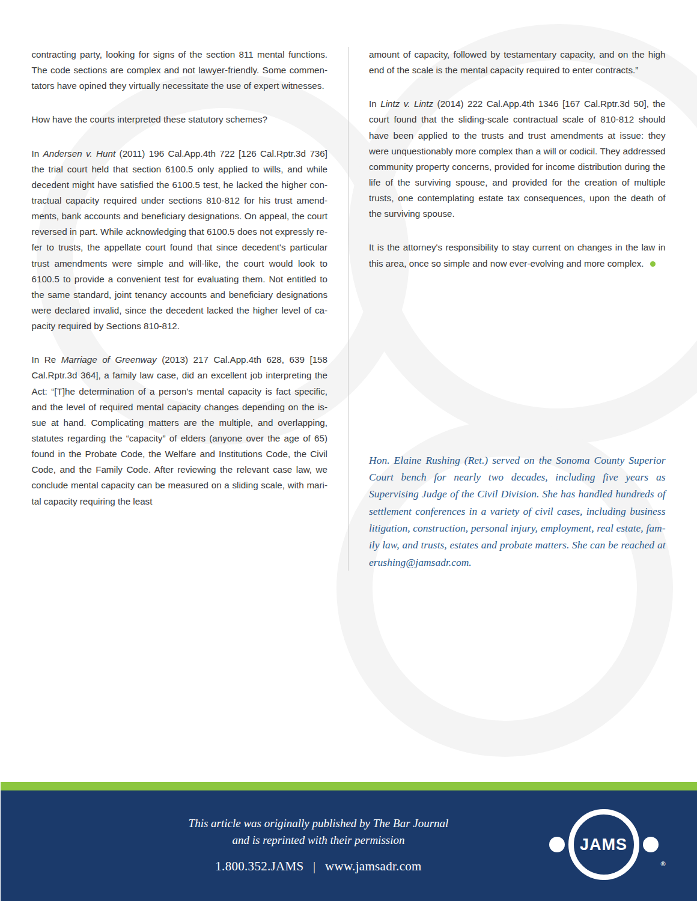contracting party, looking for signs of the section 811 mental functions. The code sections are complex and not lawyer-friendly. Some commentators have opined they virtually necessitate the use of expert witnesses.
How have the courts interpreted these statutory schemes?
In Andersen v. Hunt (2011) 196 Cal.App.4th 722 [126 Cal.Rptr.3d 736] the trial court held that section 6100.5 only applied to wills, and while decedent might have satisfied the 6100.5 test, he lacked the higher contractual capacity required under sections 810-812 for his trust amendments, bank accounts and beneficiary designations. On appeal, the court reversed in part. While acknowledging that 6100.5 does not expressly refer to trusts, the appellate court found that since decedent's particular trust amendments were simple and will-like, the court would look to 6100.5 to provide a convenient test for evaluating them. Not entitled to the same standard, joint tenancy accounts and beneficiary designations were declared invalid, since the decedent lacked the higher level of capacity required by Sections 810-812.
In Re Marriage of Greenway (2013) 217 Cal.App.4th 628, 639 [158 Cal.Rptr.3d 364], a family law case, did an excellent job interpreting the Act: “[T]he determination of a person's mental capacity is fact specific, and the level of required mental capacity changes depending on the issue at hand. Complicating matters are the multiple, and overlapping, statutes regarding the “capacity” of elders (anyone over the age of 65) found in the Probate Code, the Welfare and Institutions Code, the Civil Code, and the Family Code. After reviewing the relevant case law, we conclude mental capacity can be measured on a sliding scale, with marital capacity requiring the least
amount of capacity, followed by testamentary capacity, and on the high end of the scale is the mental capacity required to enter contracts.”
In Lintz v. Lintz (2014) 222 Cal.App.4th 1346 [167 Cal.Rptr.3d 50], the court found that the sliding-scale contractual scale of 810-812 should have been applied to the trusts and trust amendments at issue: they were unquestionably more complex than a will or codicil. They addressed community property concerns, provided for income distribution during the life of the surviving spouse, and provided for the creation of multiple trusts, one contemplating estate tax consequences, upon the death of the surviving spouse.
It is the attorney's responsibility to stay current on changes in the law in this area, once so simple and now ever-evolving and more complex.
Hon. Elaine Rushing (Ret.) served on the Sonoma County Superior Court bench for nearly two decades, including five years as Supervising Judge of the Civil Division. She has handled hundreds of settlement conferences in a variety of civil cases, including business litigation, construction, personal injury, employment, real estate, family law, and trusts, estates and probate matters. She can be reached at erushing@jamsadr.com.
This article was originally published by The Bar Journal
and is reprinted with their permission
1.800.352.JAMS | www.jamsadr.com
JAMS
®